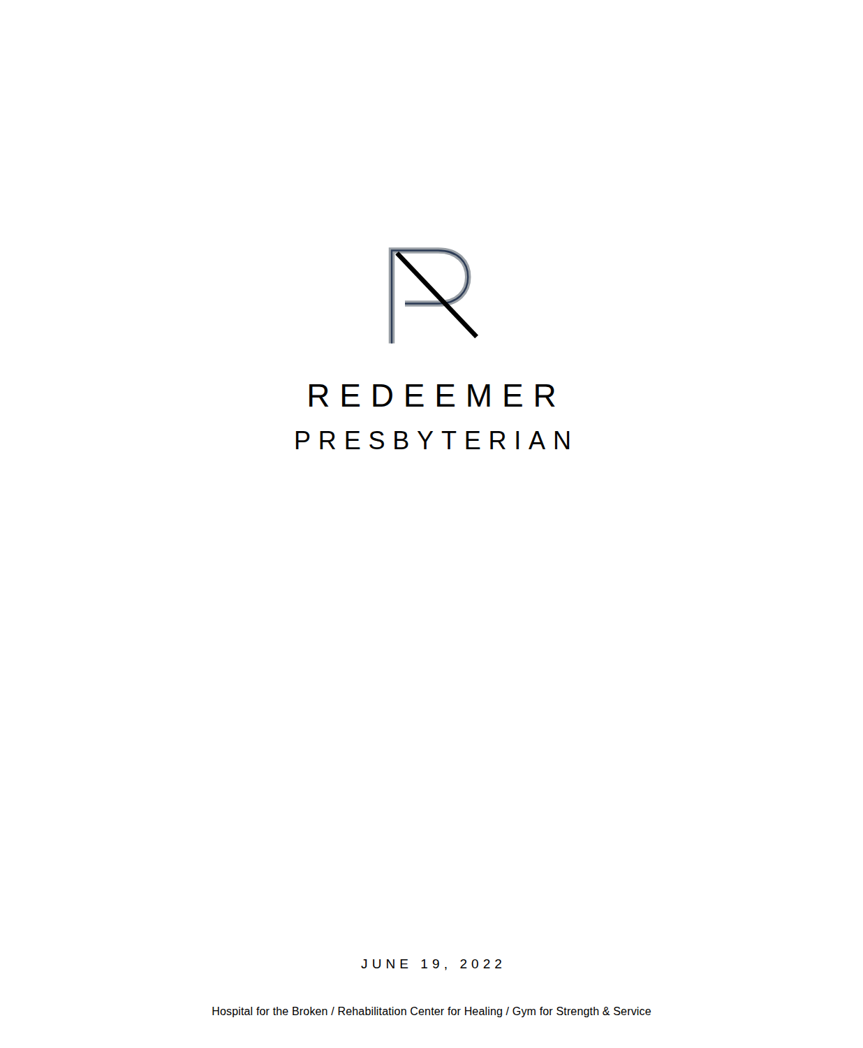REDEEMER PRESBYTERIAN
JUNE 19, 2022
Hospital for the Broken / Rehabilitation Center for Healing / Gym for Strength & Service